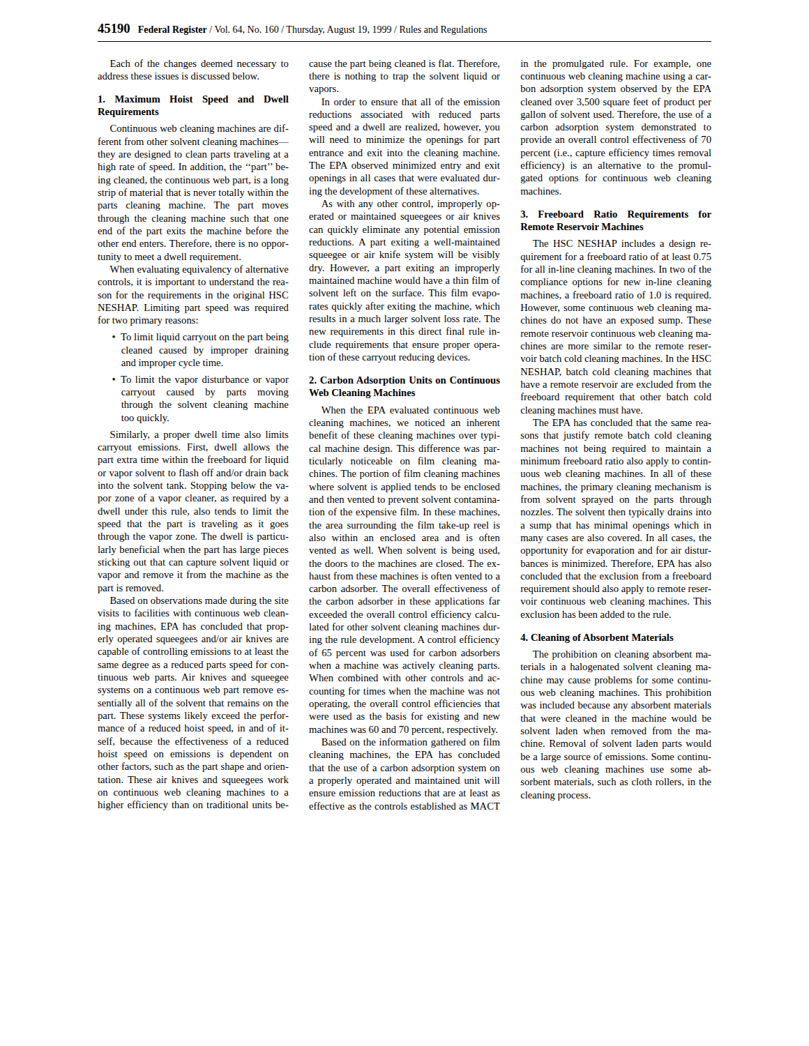45190 Federal Register / Vol. 64, No. 160 / Thursday, August 19, 1999 / Rules and Regulations
Each of the changes deemed necessary to address these issues is discussed below.
1. Maximum Hoist Speed and Dwell Requirements
Continuous web cleaning machines are different from other solvent cleaning machines—they are designed to clean parts traveling at a high rate of speed. In addition, the ‘‘part’’ being cleaned, the continuous web part, is a long strip of material that is never totally within the parts cleaning machine. The part moves through the cleaning machine such that one end of the part exits the machine before the other end enters. Therefore, there is no opportunity to meet a dwell requirement.
When evaluating equivalency of alternative controls, it is important to understand the reason for the requirements in the original HSC NESHAP. Limiting part speed was required for two primary reasons:
To limit liquid carryout on the part being cleaned caused by improper draining and improper cycle time.
To limit the vapor disturbance or vapor carryout caused by parts moving through the solvent cleaning machine too quickly.
Similarly, a proper dwell time also limits carryout emissions. First, dwell allows the part extra time within the freeboard for liquid or vapor solvent to flash off and/or drain back into the solvent tank. Stopping below the vapor zone of a vapor cleaner, as required by a dwell under this rule, also tends to limit the speed that the part is traveling as it goes through the vapor zone. The dwell is particularly beneficial when the part has large pieces sticking out that can capture solvent liquid or vapor and remove it from the machine as the part is removed.
Based on observations made during the site visits to facilities with continuous web cleaning machines, EPA has concluded that properly operated squeegees and/or air knives are capable of controlling emissions to at least the same degree as a reduced parts speed for continuous web parts. Air knives and squeegee systems on a continuous web part remove essentially all of the solvent that remains on the part. These systems likely exceed the performance of a reduced hoist speed, in and of itself, because the effectiveness of a reduced hoist speed on emissions is dependent on other factors, such as the part shape and orientation. These air knives and squeegees work on continuous web cleaning machines to a higher efficiency than on traditional units because the part being cleaned is flat. Therefore, there is nothing to trap the solvent liquid or vapors.
In order to ensure that all of the emission reductions associated with reduced parts speed and a dwell are realized, however, you will need to minimize the openings for part entrance and exit into the cleaning machine. The EPA observed minimized entry and exit openings in all cases that were evaluated during the development of these alternatives.
As with any other control, improperly operated or maintained squeegees or air knives can quickly eliminate any potential emission reductions. A part exiting a well-maintained squeegee or air knife system will be visibly dry. However, a part exiting an improperly maintained machine would have a thin film of solvent left on the surface. This film evaporates quickly after exiting the machine, which results in a much larger solvent loss rate. The new requirements in this direct final rule include requirements that ensure proper operation of these carryout reducing devices.
2. Carbon Adsorption Units on Continuous Web Cleaning Machines
When the EPA evaluated continuous web cleaning machines, we noticed an inherent benefit of these cleaning machines over typical machine design. This difference was particularly noticeable on film cleaning machines. The portion of film cleaning machines where solvent is applied tends to be enclosed and then vented to prevent solvent contamination of the expensive film. In these machines, the area surrounding the film take-up reel is also within an enclosed area and is often vented as well. When solvent is being used, the doors to the machines are closed. The exhaust from these machines is often vented to a carbon adsorber. The overall effectiveness of the carbon adsorber in these applications far exceeded the overall control efficiency calculated for other solvent cleaning machines during the rule development. A control efficiency of 65 percent was used for carbon adsorbers when a machine was actively cleaning parts. When combined with other controls and accounting for times when the machine was not operating, the overall control efficiencies that were used as the basis for existing and new machines was 60 and 70 percent, respectively.
Based on the information gathered on film cleaning machines, the EPA has concluded that the use of a carbon adsorption system on a properly operated and maintained unit will ensure emission reductions that are at least as effective as the controls established as MACT in the promulgated rule. For example, one continuous web cleaning machine using a carbon adsorption system observed by the EPA cleaned over 3,500 square feet of product per gallon of solvent used. Therefore, the use of a carbon adsorption system demonstrated to provide an overall control effectiveness of 70 percent (i.e., capture efficiency times removal efficiency) is an alternative to the promulgated options for continuous web cleaning machines.
3. Freeboard Ratio Requirements for Remote Reservoir Machines
The HSC NESHAP includes a design requirement for a freeboard ratio of at least 0.75 for all in-line cleaning machines. In two of the compliance options for new in-line cleaning machines, a freeboard ratio of 1.0 is required. However, some continuous web cleaning machines do not have an exposed sump. These remote reservoir continuous web cleaning machines are more similar to the remote reservoir batch cold cleaning machines. In the HSC NESHAP, batch cold cleaning machines that have a remote reservoir are excluded from the freeboard requirement that other batch cold cleaning machines must have.
The EPA has concluded that the same reasons that justify remote batch cold cleaning machines not being required to maintain a minimum freeboard ratio also apply to continuous web cleaning machines. In all of these machines, the primary cleaning mechanism is from solvent sprayed on the parts through nozzles. The solvent then typically drains into a sump that has minimal openings which in many cases are also covered. In all cases, the opportunity for evaporation and for air disturbances is minimized. Therefore, EPA has also concluded that the exclusion from a freeboard requirement should also apply to remote reservoir continuous web cleaning machines. This exclusion has been added to the rule.
4. Cleaning of Absorbent Materials
The prohibition on cleaning absorbent materials in a halogenated solvent cleaning machine may cause problems for some continuous web cleaning machines. This prohibition was included because any absorbent materials that were cleaned in the machine would be solvent laden when removed from the machine. Removal of solvent laden parts would be a large source of emissions. Some continuous web cleaning machines use some absorbent materials, such as cloth rollers, in the cleaning process.